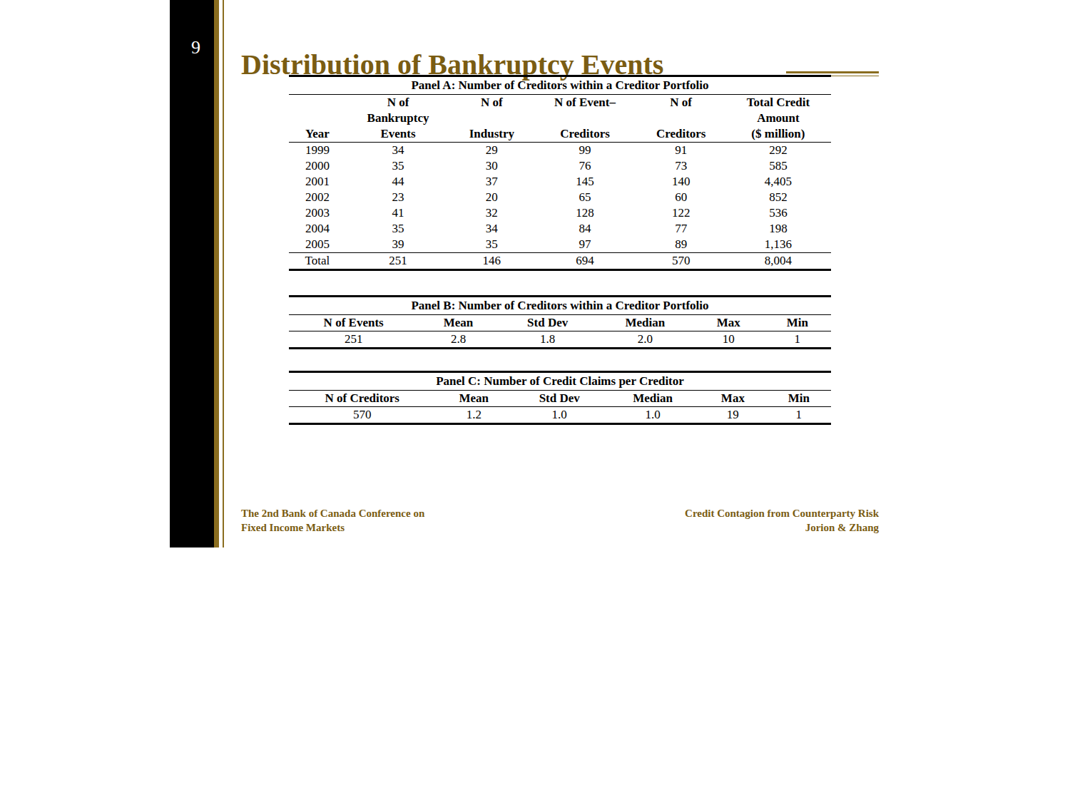9
Distribution of Bankruptcy Events
Panel A: Number of Creditors within a Creditor Portfolio
| | N of | N of | N of Event– | N of | Total Credit |
| --- | --- | --- | --- | --- | --- |
| | Bankruptcy | | | | Amount |
| Year | Events | Industry | Creditors | Creditors | ($ million) |
| 1999 | 34 | 29 | 99 | 91 | 292 |
| 2000 | 35 | 30 | 76 | 73 | 585 |
| 2001 | 44 | 37 | 145 | 140 | 4,405 |
| 2002 | 23 | 20 | 65 | 60 | 852 |
| 2003 | 41 | 32 | 128 | 122 | 536 |
| 2004 | 35 | 34 | 84 | 77 | 198 |
| 2005 | 39 | 35 | 97 | 89 | 1,136 |
| Total | 251 | 146 | 694 | 570 | 8,004 |
Panel B: Number of Creditors within a Creditor Portfolio
| N of Events | Mean | Std Dev | Median | Max | Min |
| --- | --- | --- | --- | --- | --- |
| 251 | 2.8 | 1.8 | 2.0 | 10 | 1 |
Panel C: Number of Credit Claims per Creditor
| N of Creditors | Mean | Std Dev | Median | Max | Min |
| --- | --- | --- | --- | --- | --- |
| 570 | 1.2 | 1.0 | 1.0 | 19 | 1 |
The 2nd Bank of Canada Conference on
Fixed Income Markets
Credit Contagion from Counterparty Risk
Jorion & Zhang